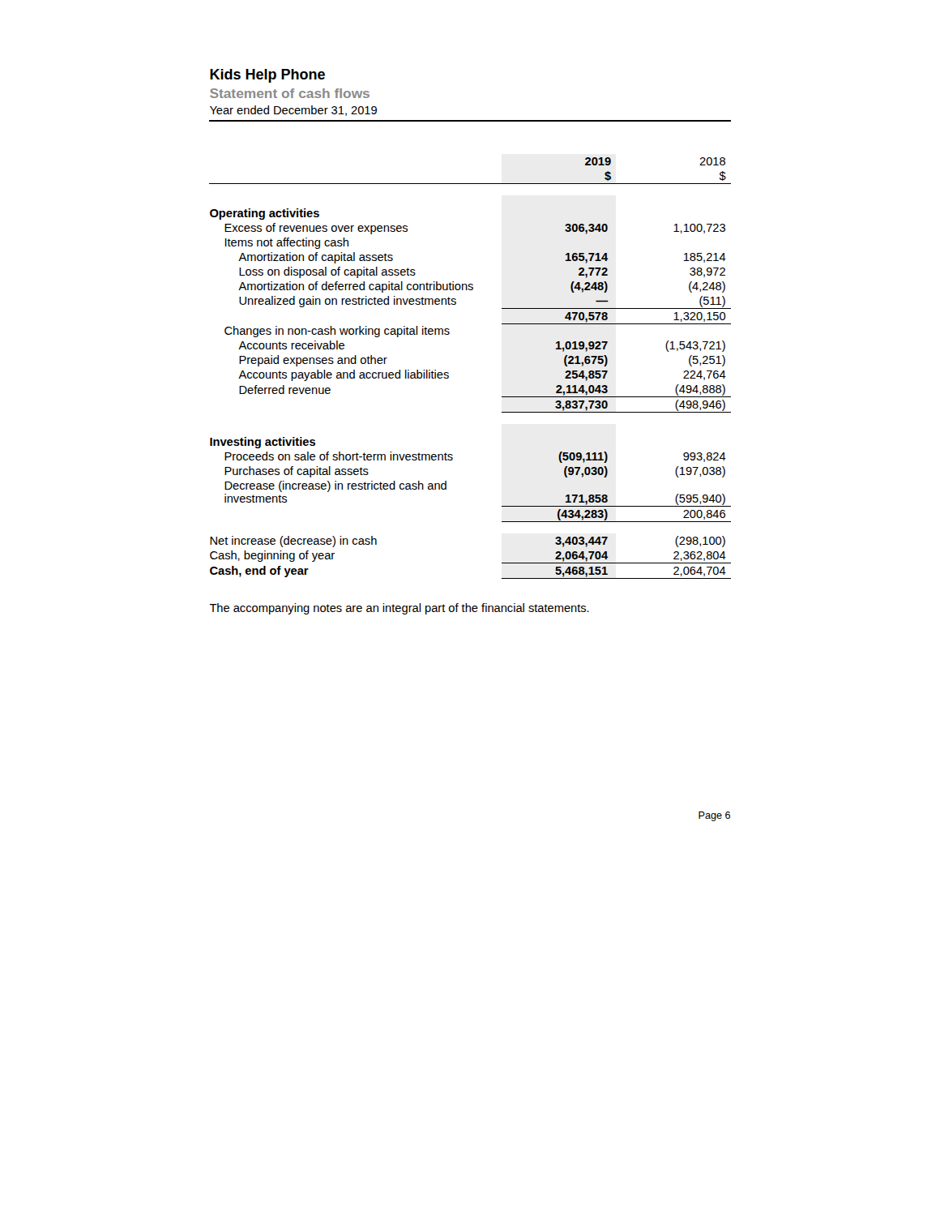Kids Help Phone
Statement of cash flows
Year ended December 31, 2019
| | 2019 | 2018 |
| | $ | $ |
| Operating activities | | |
| Excess of revenues over expenses | 306,340 | 1,100,723 |
| Items not affecting cash | | |
| Amortization of capital assets | 165,714 | 185,214 |
| Loss on disposal of capital assets | 2,772 | 38,972 |
| Amortization of deferred capital contributions | (4,248) | (4,248) |
| Unrealized gain on restricted investments | — | (511) |
| | 470,578 | 1,320,150 |
| Changes in non-cash working capital items | | |
| Accounts receivable | 1,019,927 | (1,543,721) |
| Prepaid expenses and other | (21,675) | (5,251) |
| Accounts payable and accrued liabilities | 254,857 | 224,764 |
| Deferred revenue | 2,114,043 | (494,888) |
| | 3,837,730 | (498,946) |
| Investing activities | | |
| Proceeds on sale of short-term investments | (509,111) | 993,824 |
| Purchases of capital assets | (97,030) | (197,038) |
| Decrease (increase) in restricted cash and investments | 171,858 | (595,940) |
| | (434,283) | 200,846 |
| Net increase (decrease) in cash | 3,403,447 | (298,100) |
| Cash, beginning of year | 2,064,704 | 2,362,804 |
| Cash, end of year | 5,468,151 | 2,064,704 |
The accompanying notes are an integral part of the financial statements.
Page 6